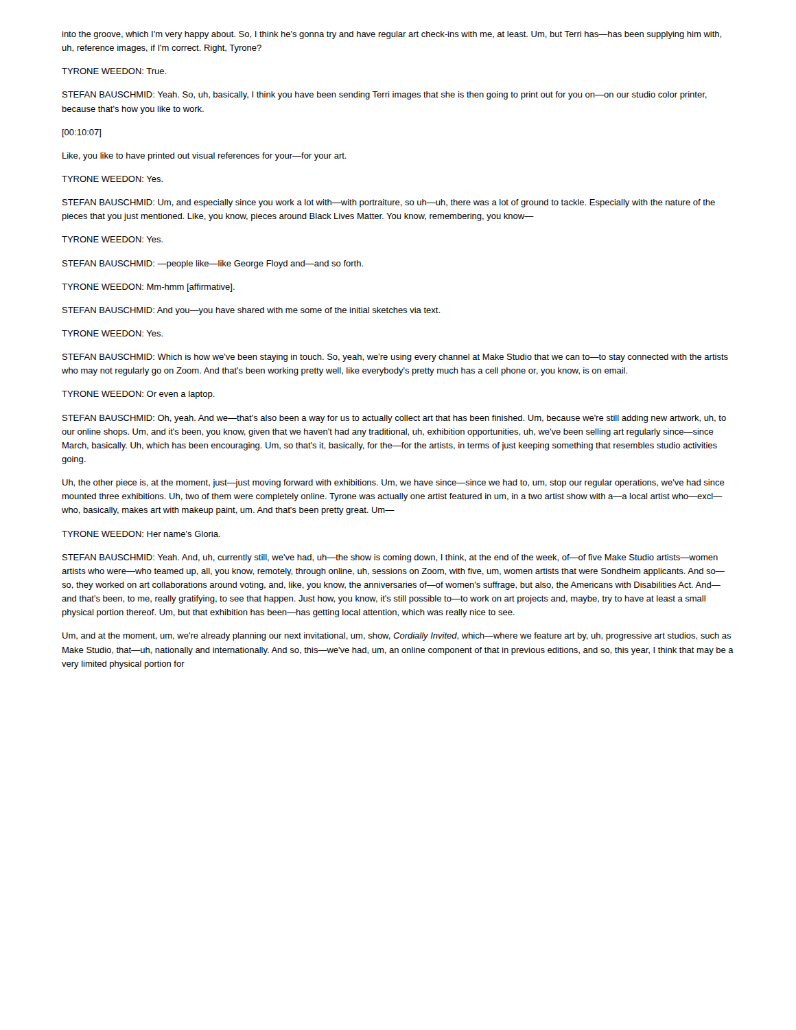into the groove, which I'm very happy about. So, I think he's gonna try and have regular art check-ins with me, at least. Um, but Terri has—has been supplying him with, uh, reference images, if I'm correct. Right, Tyrone?
TYRONE WEEDON: True.
STEFAN BAUSCHMID: Yeah. So, uh, basically, I think you have been sending Terri images that she is then going to print out for you on—on our studio color printer, because that's how you like to work.
[00:10:07]
Like, you like to have printed out visual references for your—for your art.
TYRONE WEEDON: Yes.
STEFAN BAUSCHMID: Um, and especially since you work a lot with—with portraiture, so uh—uh, there was a lot of ground to tackle. Especially with the nature of the pieces that you just mentioned. Like, you know, pieces around Black Lives Matter. You know, remembering, you know—
TYRONE WEEDON: Yes.
STEFAN BAUSCHMID: —people like—like George Floyd and—and so forth.
TYRONE WEEDON: Mm-hmm [affirmative].
STEFAN BAUSCHMID: And you—you have shared with me some of the initial sketches via text.
TYRONE WEEDON: Yes.
STEFAN BAUSCHMID: Which is how we've been staying in touch. So, yeah, we're using every channel at Make Studio that we can to—to stay connected with the artists who may not regularly go on Zoom. And that's been working pretty well, like everybody's pretty much has a cell phone or, you know, is on email.
TYRONE WEEDON: Or even a laptop.
STEFAN BAUSCHMID: Oh, yeah. And we—that's also been a way for us to actually collect art that has been finished. Um, because we're still adding new artwork, uh, to our online shops. Um, and it's been, you know, given that we haven't had any traditional, uh, exhibition opportunities, uh, we've been selling art regularly since—since March, basically. Uh, which has been encouraging. Um, so that's it, basically, for the—for the artists, in terms of just keeping something that resembles studio activities going.
Uh, the other piece is, at the moment, just—just moving forward with exhibitions. Um, we have since—since we had to, um, stop our regular operations, we've had since mounted three exhibitions. Uh, two of them were completely online. Tyrone was actually one artist featured in um, in a two artist show with a—a local artist who—excl—who, basically, makes art with makeup paint, um. And that's been pretty great. Um—
TYRONE WEEDON: Her name's Gloria.
STEFAN BAUSCHMID: Yeah. And, uh, currently still, we've had, uh—the show is coming down, I think, at the end of the week, of—of five Make Studio artists—women artists who were—who teamed up, all, you know, remotely, through online, uh, sessions on Zoom, with five, um, women artists that were Sondheim applicants. And so—so, they worked on art collaborations around voting, and, like, you know, the anniversaries of—of women's suffrage, but also, the Americans with Disabilities Act. And—and that's been, to me, really gratifying, to see that happen. Just how, you know, it's still possible to—to work on art projects and, maybe, try to have at least a small physical portion thereof. Um, but that exhibition has been—has getting local attention, which was really nice to see.
Um, and at the moment, um, we're already planning our next invitational, um, show, Cordially Invited, which—where we feature art by, uh, progressive art studios, such as Make Studio, that—uh, nationally and internationally. And so, this—we've had, um, an online component of that in previous editions, and so, this year, I think that may be a very limited physical portion for